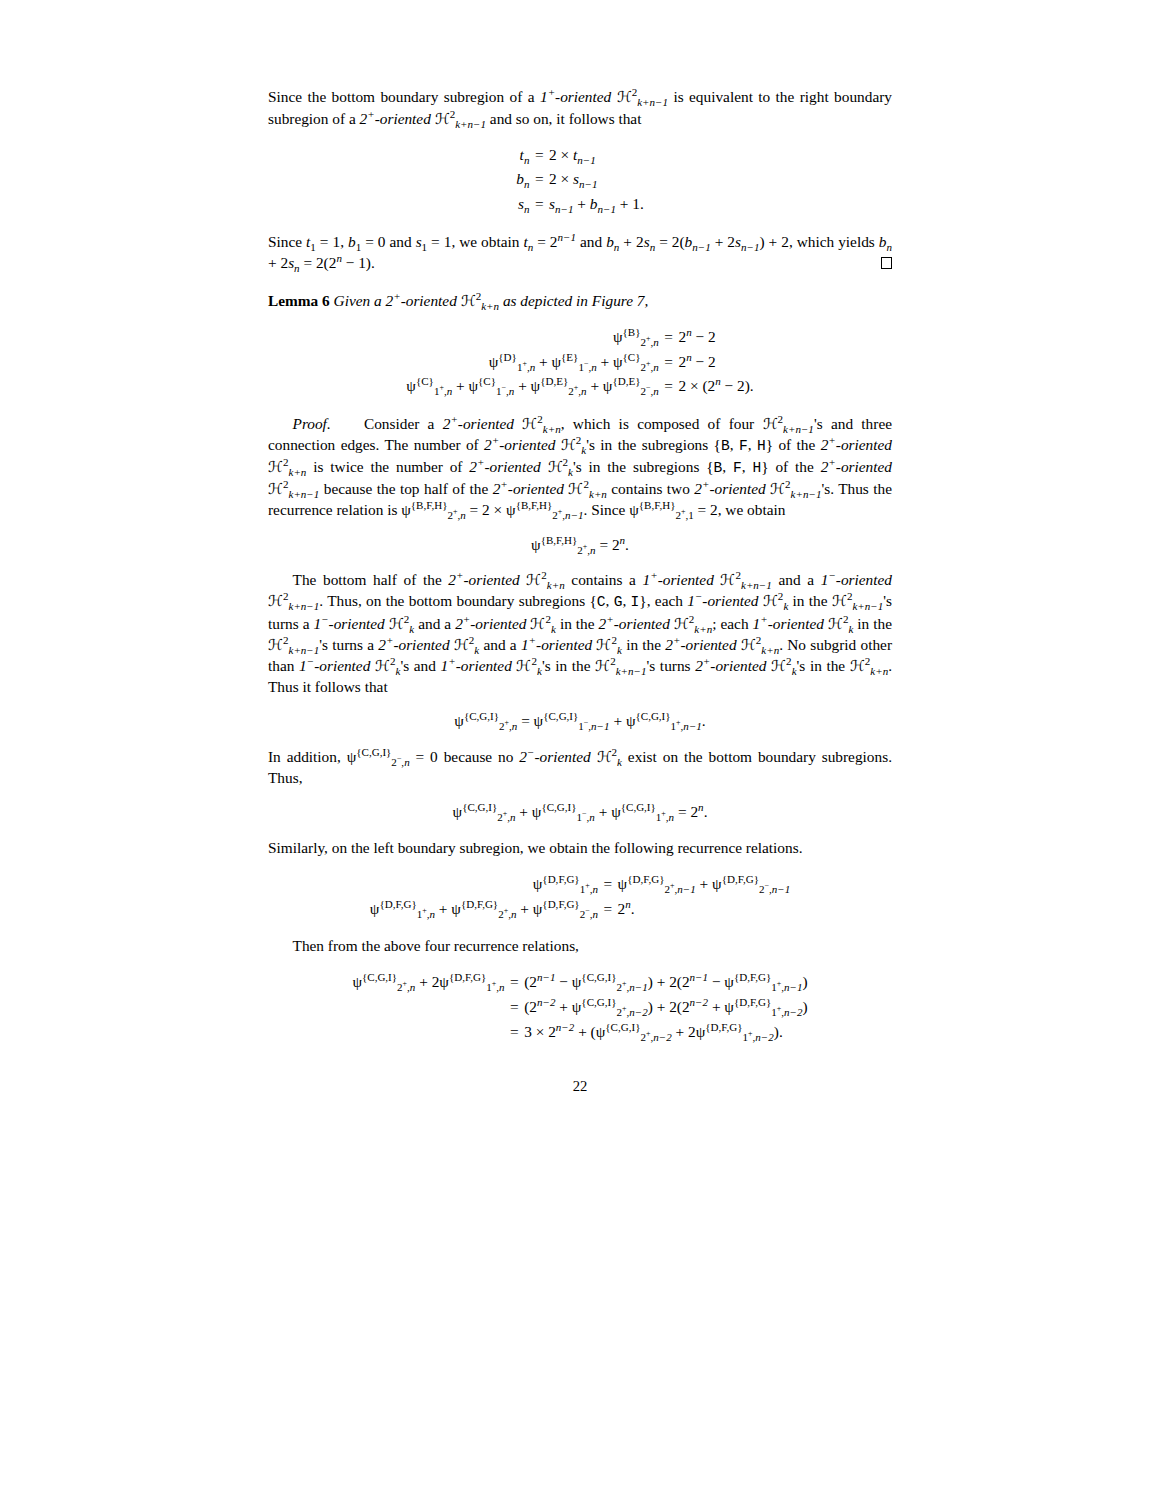Since the bottom boundary subregion of a 1+-oriented ℋ2k+n−1 is equivalent to the right boundary subregion of a 2+-oriented ℋ2k+n−1 and so on, it follows that
| t n | = | 2 × t n−1 |
| b n | = | 2 × s n−1 |
| s n | = | s n−1 + b n−1 + 1. |
Since t1 = 1, b1 = 0 and s1 = 1, we obtain tn = 2n−1 and bn + 2sn = 2(bn−1 + 2sn−1) + 2, which yields bn + 2sn = 2(2n − 1).
Lemma 6 Given a 2+-oriented ℋ2k+n as depicted in Figure 7,
| ψ {B} 2 + , n | = | 2 n − 2 |
| ψ {D} 1 + , n + ψ {E} 1 − , n + ψ {C} 2 + , n | = | 2 n − 2 |
| ψ {C} 1 + , n + ψ {C} 1 − , n + ψ {D,E} 2 + , n + ψ {D,E} 2 − , n | = | 2 × (2 n − 2). |
Proof. Consider a 2+-oriented ℋ2k+n, which is composed of four ℋ2k+n−1's and three connection edges. The number of 2+-oriented ℋ2k's in the subregions {B, F, H} of the 2+-oriented ℋ2k+n is twice the number of 2+-oriented ℋ2k's in the subregions {B, F, H} of the 2+-oriented ℋ2k+n−1 because the top half of the 2+-oriented ℋ2k+n contains two 2+-oriented ℋ2k+n−1's. Thus the recurrence relation is ψ{B,F,H}2+,n = 2 × ψ{B,F,H}2+,n−1. Since ψ{B,F,H}2+,1 = 2, we obtain
ψ{B,F,H}2+,n = 2n.
The bottom half of the 2+-oriented ℋ2k+n contains a 1+-oriented ℋ2k+n−1 and a 1−-oriented ℋ2k+n−1. Thus, on the bottom boundary subregions {C, G, I}, each 1−-oriented ℋ2k in the ℋ2k+n−1's turns a 1−-oriented ℋ2k and a 2+-oriented ℋ2k in the 2+-oriented ℋ2k+n; each 1+-oriented ℋ2k in the ℋ2k+n−1's turns a 2+-oriented ℋ2k and a 1+-oriented ℋ2k in the 2+-oriented ℋ2k+n. No subgrid other than 1−-oriented ℋ2k's and 1+-oriented ℋ2k's in the ℋ2k+n−1's turns 2+-oriented ℋ2k's in the ℋ2k+n. Thus it follows that
ψ{C,G,I}2+,n = ψ{C,G,I}1−,n−1 + ψ{C,G,I}1+,n−1.
In addition, ψ{C,G,I}2−,n = 0 because no 2−-oriented ℋ2k exist on the bottom boundary subregions. Thus,
ψ{C,G,I}2+,n + ψ{C,G,I}1−,n + ψ{C,G,I}1+,n = 2n.
Similarly, on the left boundary subregion, we obtain the following recurrence relations.
| ψ {D,F,G} 1 + , n | = | ψ {D,F,G} 2 + , n−1 + ψ {D,F,G} 2 − , n−1 |
| ψ {D,F,G} 1 + , n + ψ {D,F,G} 2 + , n + ψ {D,F,G} 2 − , n | = | 2 n . |
Then from the above four recurrence relations,
| ψ {C,G,I} 2 + , n + 2ψ {D,F,G} 1 + , n | = | (2 n−1 − ψ {C,G,I} 2 + , n−1 ) + 2(2 n−1 − ψ {D,F,G} 1 + , n−1 ) |
| | = | (2 n−2 + ψ {C,G,I} 2 + , n−2 ) + 2(2 n−2 + ψ {D,F,G} 1 + , n−2 ) |
| | = | 3 × 2 n−2 + (ψ {C,G,I} 2 + , n−2 + 2ψ {D,F,G} 1 + , n−2 ). |
22